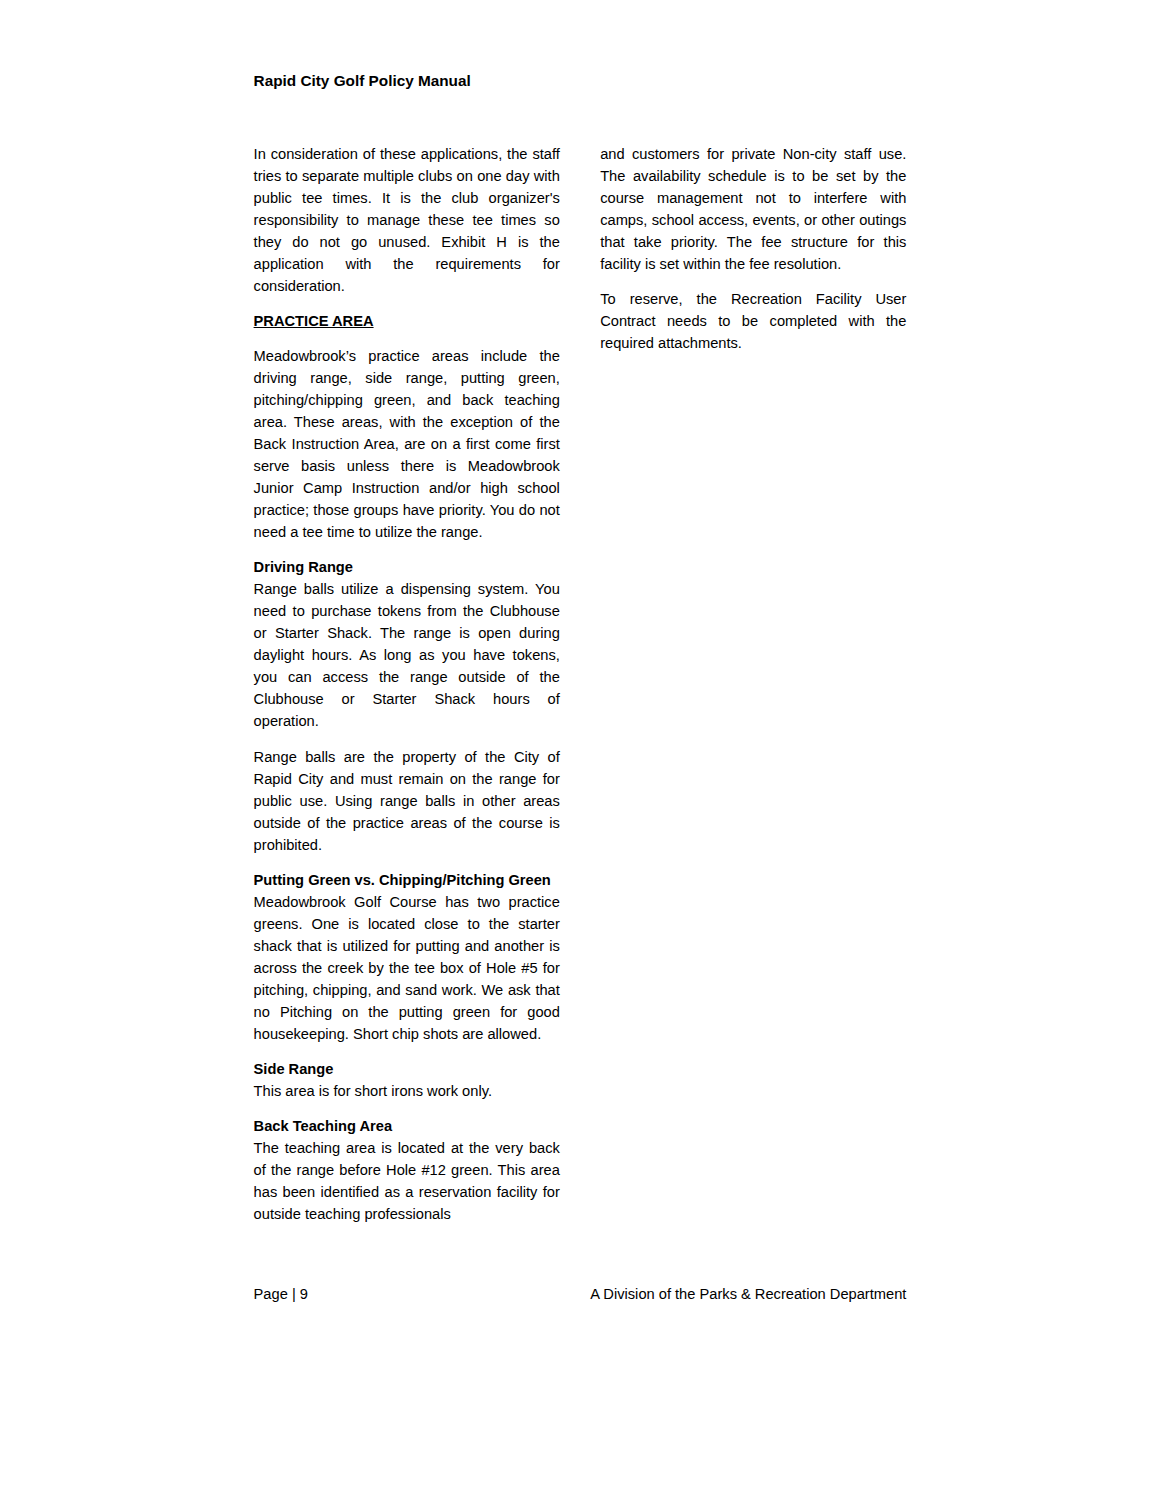Rapid City Golf Policy Manual
In consideration of these applications, the staff tries to separate multiple clubs on one day with public tee times. It is the club organizer's responsibility to manage these tee times so they do not go unused. Exhibit H is the application with the requirements for consideration.
Practice Area
Meadowbrook’s practice areas include the driving range, side range, putting green, pitching/chipping green, and back teaching area. These areas, with the exception of the Back Instruction Area, are on a first come first serve basis unless there is Meadowbrook Junior Camp Instruction and/or high school practice; those groups have priority. You do not need a tee time to utilize the range.
Driving Range
Range balls utilize a dispensing system. You need to purchase tokens from the Clubhouse or Starter Shack. The range is open during daylight hours. As long as you have tokens, you can access the range outside of the Clubhouse or Starter Shack hours of operation.
Range balls are the property of the City of Rapid City and must remain on the range for public use. Using range balls in other areas outside of the practice areas of the course is prohibited.
Putting Green vs. Chipping/Pitching Green
Meadowbrook Golf Course has two practice greens. One is located close to the starter shack that is utilized for putting and another is across the creek by the tee box of Hole #5 for pitching, chipping, and sand work. We ask that no Pitching on the putting green for good housekeeping. Short chip shots are allowed.
Side Range
This area is for short irons work only.
Back Teaching Area
The teaching area is located at the very back of the range before Hole #12 green. This area has been identified as a reservation facility for outside teaching professionals
and customers for private Non-city staff use. The availability schedule is to be set by the course management not to interfere with camps, school access, events, or other outings that take priority. The fee structure for this facility is set within the fee resolution.
To reserve, the Recreation Facility User Contract needs to be completed with the required attachments.
Page | 9
A Division of the Parks & Recreation Department